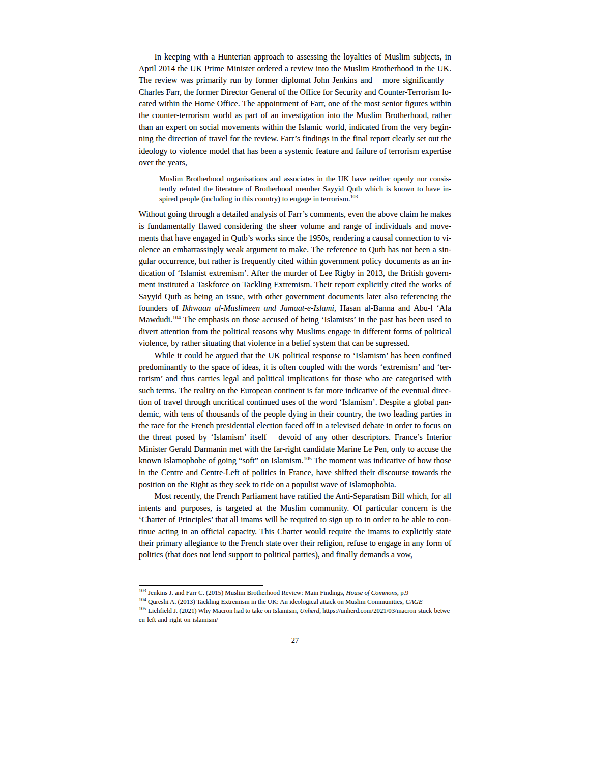In keeping with a Hunterian approach to assessing the loyalties of Muslim subjects, in April 2014 the UK Prime Minister ordered a review into the Muslim Brotherhood in the UK. The review was primarily run by former diplomat John Jenkins and – more significantly – Charles Farr, the former Director General of the Office for Security and Counter-Terrorism located within the Home Office. The appointment of Farr, one of the most senior figures within the counter-terrorism world as part of an investigation into the Muslim Brotherhood, rather than an expert on social movements within the Islamic world, indicated from the very beginning the direction of travel for the review. Farr’s findings in the final report clearly set out the ideology to violence model that has been a systemic feature and failure of terrorism expertise over the years,
Muslim Brotherhood organisations and associates in the UK have neither openly nor consistently refuted the literature of Brotherhood member Sayyid Qutb which is known to have inspired people (including in this country) to engage in terrorism.103
Without going through a detailed analysis of Farr’s comments, even the above claim he makes is fundamentally flawed considering the sheer volume and range of individuals and movements that have engaged in Qutb’s works since the 1950s, rendering a causal connection to violence an embarrassingly weak argument to make. The reference to Qutb has not been a singular occurrence, but rather is frequently cited within government policy documents as an indication of ‘Islamist extremism’. After the murder of Lee Rigby in 2013, the British government instituted a Taskforce on Tackling Extremism. Their report explicitly cited the works of Sayyid Qutb as being an issue, with other government documents later also referencing the founders of Ikhwaan al-Muslimeen and Jamaat-e-Islami, Hasan al-Banna and Abu-l ‘Ala Mawdudi.104 The emphasis on those accused of being ‘Islamists’ in the past has been used to divert attention from the political reasons why Muslims engage in different forms of political violence, by rather situating that violence in a belief system that can be supressed.
While it could be argued that the UK political response to ‘Islamism’ has been confined predominantly to the space of ideas, it is often coupled with the words ‘extremism’ and ‘terrorism’ and thus carries legal and political implications for those who are categorised with such terms. The reality on the European continent is far more indicative of the eventual direction of travel through uncritical continued uses of the word ‘Islamism’. Despite a global pandemic, with tens of thousands of the people dying in their country, the two leading parties in the race for the French presidential election faced off in a televised debate in order to focus on the threat posed by ‘Islamism’ itself – devoid of any other descriptors. France’s Interior Minister Gerald Darmanin met with the far-right candidate Marine Le Pen, only to accuse the known Islamophobe of going “soft” on Islamism.105 The moment was indicative of how those in the Centre and Centre-Left of politics in France, have shifted their discourse towards the position on the Right as they seek to ride on a populist wave of Islamophobia.
Most recently, the French Parliament have ratified the Anti-Separatism Bill which, for all intents and purposes, is targeted at the Muslim community. Of particular concern is the ‘Charter of Principles’ that all imams will be required to sign up to in order to be able to continue acting in an official capacity. This Charter would require the imams to explicitly state their primary allegiance to the French state over their religion, refuse to engage in any form of politics (that does not lend support to political parties), and finally demands a vow,
103 Jenkins J. and Farr C. (2015) Muslim Brotherhood Review: Main Findings, House of Commons, p.9
104 Qureshi A. (2013) Tackling Extremism in the UK: An ideological attack on Muslim Communities, CAGE
105 Lichfield J. (2021) Why Macron had to take on Islamism, Unherd, https://unherd.com/2021/03/macron-stuck-between-left-and-right-on-islamism/
27